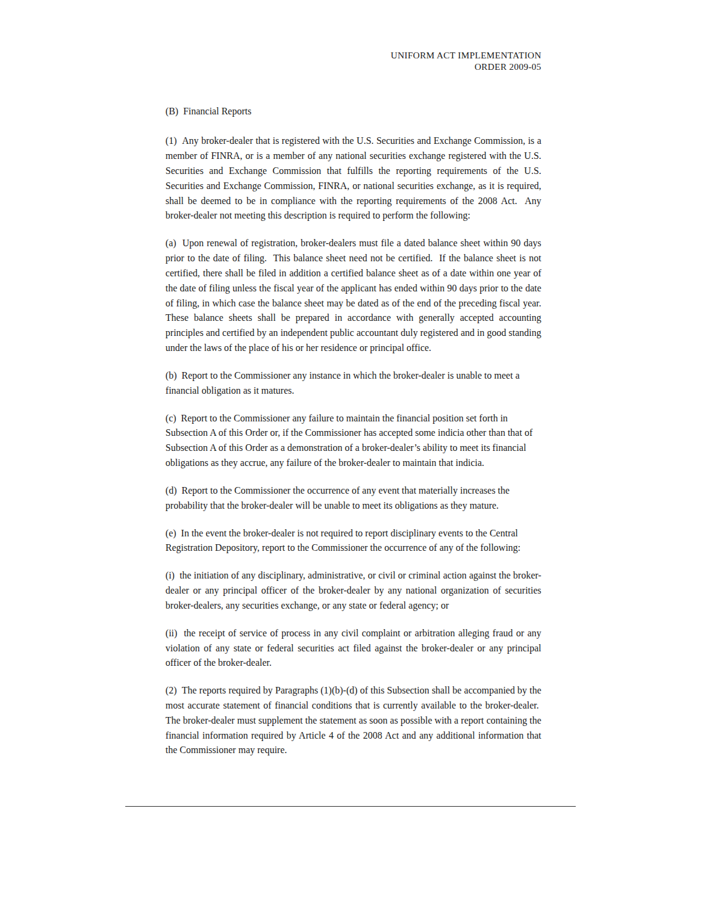UNIFORM ACT IMPLEMENTATION
ORDER 2009-05
(B) Financial Reports
(1) Any broker-dealer that is registered with the U.S. Securities and Exchange Commission, is a member of FINRA, or is a member of any national securities exchange registered with the U.S. Securities and Exchange Commission that fulfills the reporting requirements of the U.S. Securities and Exchange Commission, FINRA, or national securities exchange, as it is required, shall be deemed to be in compliance with the reporting requirements of the 2008 Act. Any broker-dealer not meeting this description is required to perform the following:
(a) Upon renewal of registration, broker-dealers must file a dated balance sheet within 90 days prior to the date of filing. This balance sheet need not be certified. If the balance sheet is not certified, there shall be filed in addition a certified balance sheet as of a date within one year of the date of filing unless the fiscal year of the applicant has ended within 90 days prior to the date of filing, in which case the balance sheet may be dated as of the end of the preceding fiscal year. These balance sheets shall be prepared in accordance with generally accepted accounting principles and certified by an independent public accountant duly registered and in good standing under the laws of the place of his or her residence or principal office.
(b) Report to the Commissioner any instance in which the broker-dealer is unable to meet a financial obligation as it matures.
(c) Report to the Commissioner any failure to maintain the financial position set forth in Subsection A of this Order or, if the Commissioner has accepted some indicia other than that of Subsection A of this Order as a demonstration of a broker-dealer’s ability to meet its financial obligations as they accrue, any failure of the broker-dealer to maintain that indicia.
(d) Report to the Commissioner the occurrence of any event that materially increases the probability that the broker-dealer will be unable to meet its obligations as they mature.
(e) In the event the broker-dealer is not required to report disciplinary events to the Central Registration Depository, report to the Commissioner the occurrence of any of the following:
(i) the initiation of any disciplinary, administrative, or civil or criminal action against the broker-dealer or any principal officer of the broker-dealer by any national organization of securities broker-dealers, any securities exchange, or any state or federal agency; or
(ii) the receipt of service of process in any civil complaint or arbitration alleging fraud or any violation of any state or federal securities act filed against the broker-dealer or any principal officer of the broker-dealer.
(2) The reports required by Paragraphs (1)(b)-(d) of this Subsection shall be accompanied by the most accurate statement of financial conditions that is currently available to the broker-dealer. The broker-dealer must supplement the statement as soon as possible with a report containing the financial information required by Article 4 of the 2008 Act and any additional information that the Commissioner may require.